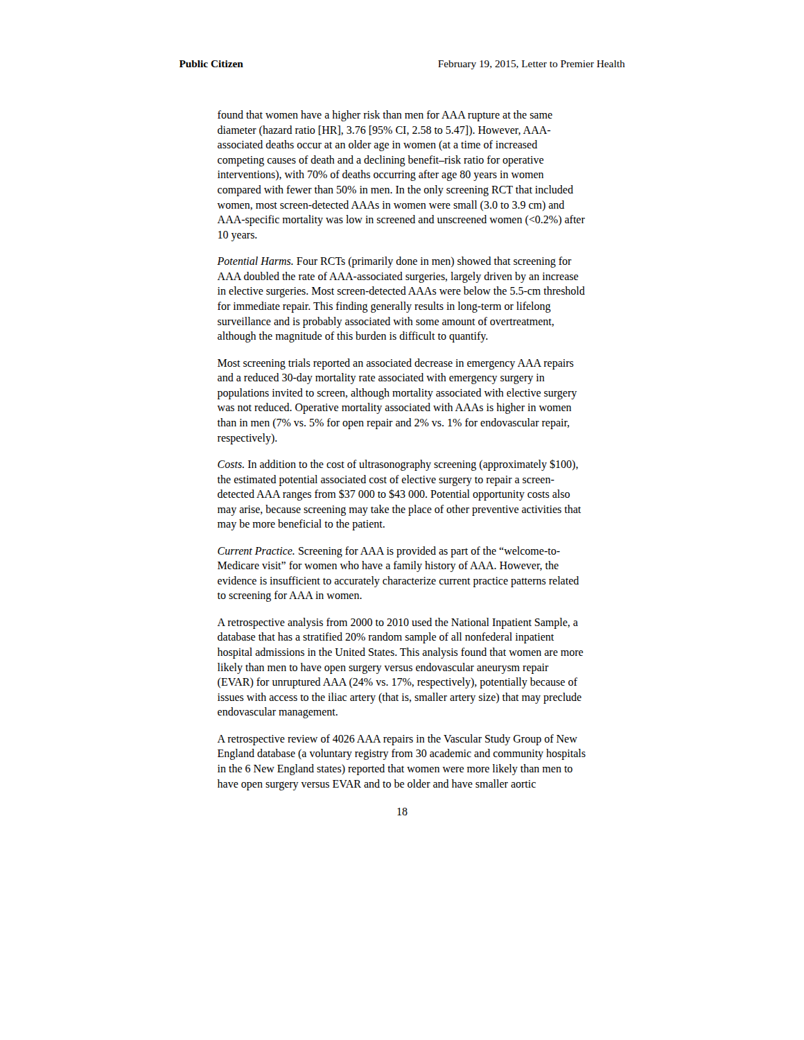Public Citizen February 19, 2015, Letter to Premier Health
found that women have a higher risk than men for AAA rupture at the same diameter (hazard ratio [HR], 3.76 [95% CI, 2.58 to 5.47]). However, AAA-associated deaths occur at an older age in women (at a time of increased competing causes of death and a declining benefit–risk ratio for operative interventions), with 70% of deaths occurring after age 80 years in women compared with fewer than 50% in men. In the only screening RCT that included women, most screen-detected AAAs in women were small (3.0 to 3.9 cm) and AAA-specific mortality was low in screened and unscreened women (<0.2%) after 10 years.
Potential Harms. Four RCTs (primarily done in men) showed that screening for AAA doubled the rate of AAA-associated surgeries, largely driven by an increase in elective surgeries. Most screen-detected AAAs were below the 5.5-cm threshold for immediate repair. This finding generally results in long-term or lifelong surveillance and is probably associated with some amount of overtreatment, although the magnitude of this burden is difficult to quantify.
Most screening trials reported an associated decrease in emergency AAA repairs and a reduced 30-day mortality rate associated with emergency surgery in populations invited to screen, although mortality associated with elective surgery was not reduced. Operative mortality associated with AAAs is higher in women than in men (7% vs. 5% for open repair and 2% vs. 1% for endovascular repair, respectively).
Costs. In addition to the cost of ultrasonography screening (approximately $100), the estimated potential associated cost of elective surgery to repair a screen-detected AAA ranges from $37 000 to $43 000. Potential opportunity costs also may arise, because screening may take the place of other preventive activities that may be more beneficial to the patient.
Current Practice. Screening for AAA is provided as part of the “welcome-to-Medicare visit” for women who have a family history of AAA. However, the evidence is insufficient to accurately characterize current practice patterns related to screening for AAA in women.
A retrospective analysis from 2000 to 2010 used the National Inpatient Sample, a database that has a stratified 20% random sample of all nonfederal inpatient hospital admissions in the United States. This analysis found that women are more likely than men to have open surgery versus endovascular aneurysm repair (EVAR) for unruptured AAA (24% vs. 17%, respectively), potentially because of issues with access to the iliac artery (that is, smaller artery size) that may preclude endovascular management.
A retrospective review of 4026 AAA repairs in the Vascular Study Group of New England database (a voluntary registry from 30 academic and community hospitals in the 6 New England states) reported that women were more likely than men to have open surgery versus EVAR and to be older and have smaller aortic
18